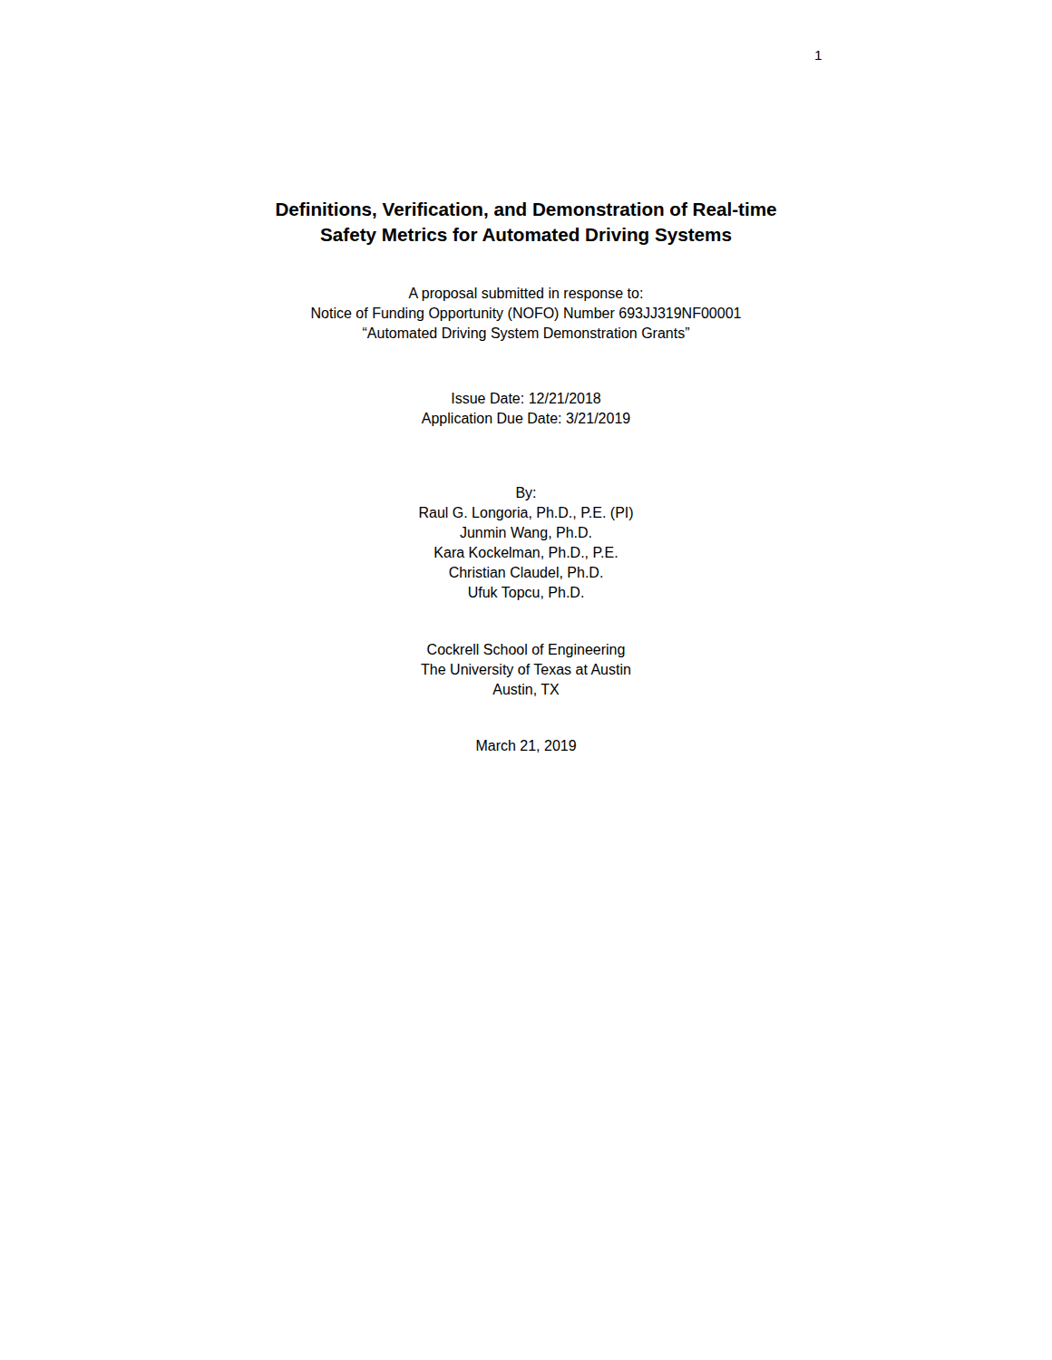1
Definitions, Verification, and Demonstration of Real-time Safety Metrics for Automated Driving Systems
A proposal submitted in response to:
Notice of Funding Opportunity (NOFO) Number 693JJ319NF00001
“Automated Driving System Demonstration Grants”
Issue Date: 12/21/2018
Application Due Date: 3/21/2019
By:
Raul G. Longoria, Ph.D., P.E. (PI)
Junmin Wang, Ph.D.
Kara Kockelman, Ph.D., P.E.
Christian Claudel, Ph.D.
Ufuk Topcu, Ph.D.
Cockrell School of Engineering
The University of Texas at Austin
Austin, TX
March 21, 2019